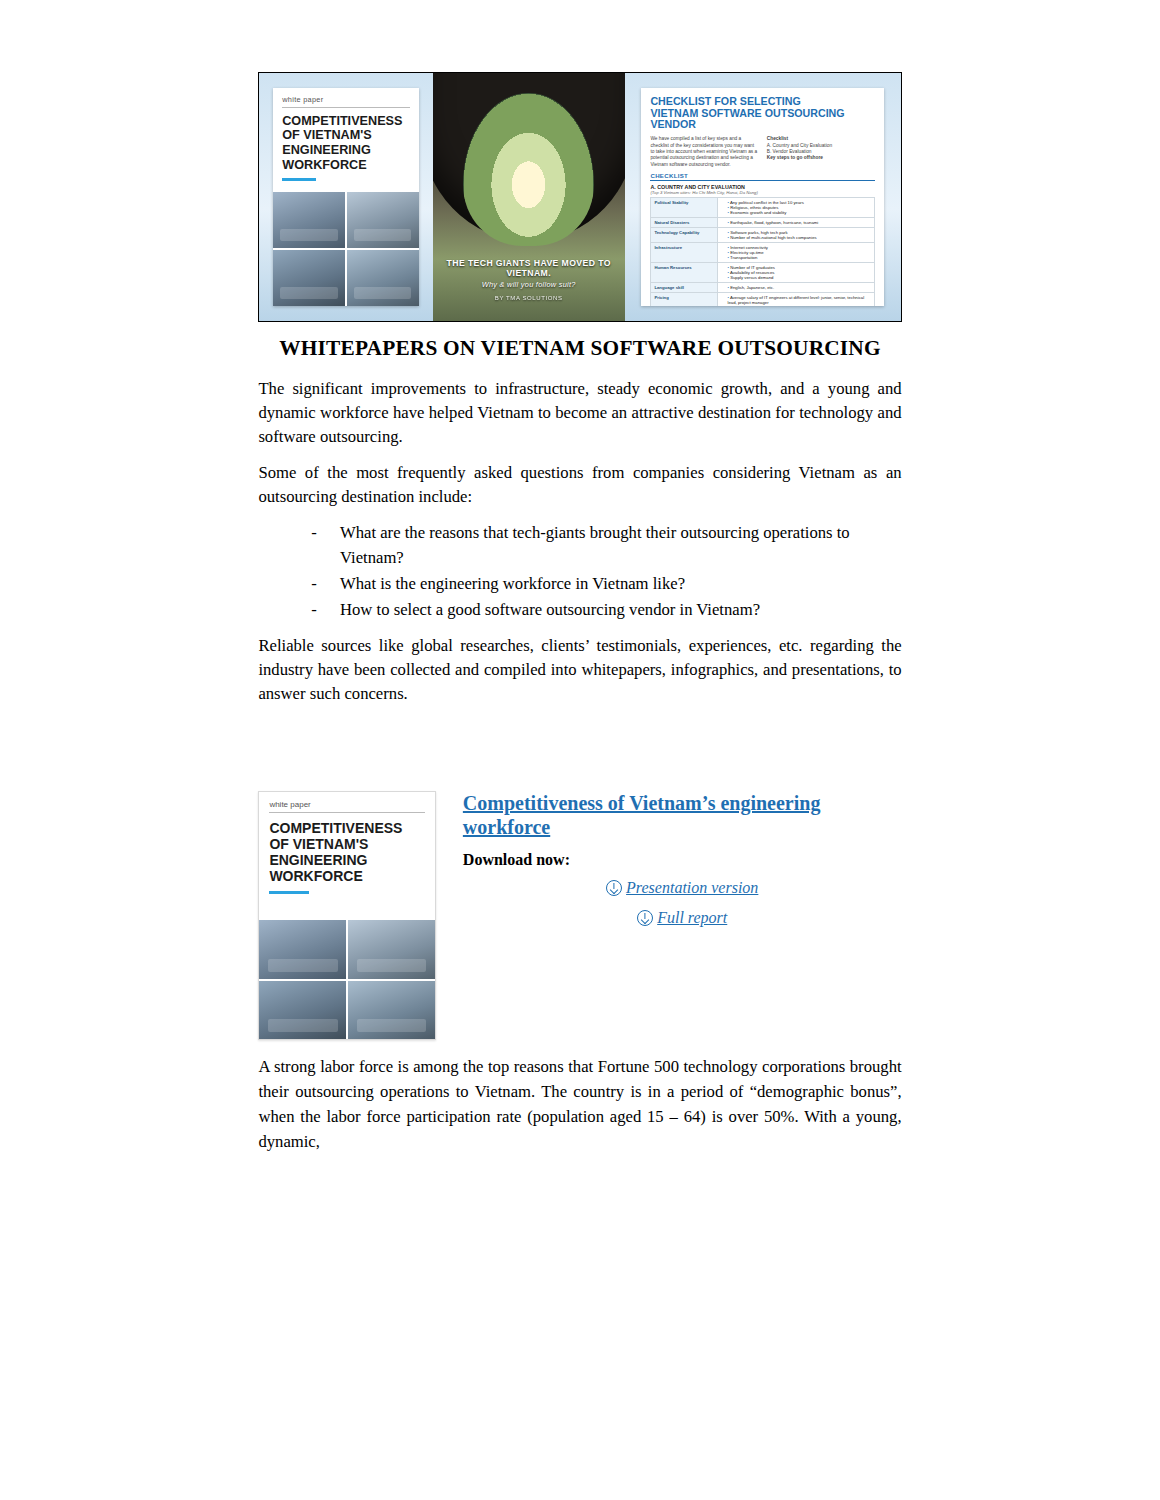white paper
Competitiveness of Vietnam's Engineering Workforce
The tech giants have moved to Vietnam.
Why & will you follow suit?
BY TMA SOLUTIONS
Checklist for selecting Vietnam software outsourcing vendor
We have compiled a list of key steps and a checklist of the key considerations you may want to take into account when examining Vietnam as a potential outsourcing destination and selecting a Vietnam software outsourcing vendor.
Checklist
A. Country and City Evaluation
B. Vendor Evaluation
Key steps to go offshore
CHECKLIST
A. COUNTRY AND CITY EVALUATION (Top 3 Vietnam cities: Ho Chi Minh City, Hanoi, Da Nang)
| Political Stability | Any political conflict in the last 10 years Religious, ethnic disputes Economic growth and stability |
| Natural Disasters | Earthquake, flood, typhoon, hurricane, tsunami |
| Technology Capability | Software parks, high tech park Number of multi-national high tech companies |
| Infrastructure | Internet connectivity Electricity up-time Transportation |
| Human Resources | Number of IT graduates Availability of resources Supply versus demand |
| Language skill | English, Japanese, etc. |
| Pricing | Average salary of IT engineers at different level: junior, senior, technical lead, project manager |
Created by TMA Solutions (www.tmasolutions.com) 1
WHITEPAPERS ON VIETNAM SOFTWARE OUTSOURCING
The significant improvements to infrastructure, steady economic growth, and a young and dynamic workforce have helped Vietnam to become an attractive destination for technology and software outsourcing.
Some of the most frequently asked questions from companies considering Vietnam as an outsourcing destination include:
What are the reasons that tech-giants brought their outsourcing operations to Vietnam?
What is the engineering workforce in Vietnam like?
How to select a good software outsourcing vendor in Vietnam?
Reliable sources like global researches, clients’ testimonials, experiences, etc. regarding the industry have been collected and compiled into whitepapers, infographics, and presentations, to answer such concerns.
white paper
Competitiveness of Vietnam's Engineering Workforce
Competitiveness of Vietnam’s engineering workforce
Download now:
Presentation version
Full report
A strong labor force is among the top reasons that Fortune 500 technology corporations brought their outsourcing operations to Vietnam. The country is in a period of “demographic bonus”, when the labor force participation rate (population aged 15 – 64) is over 50%. With a young, dynamic,